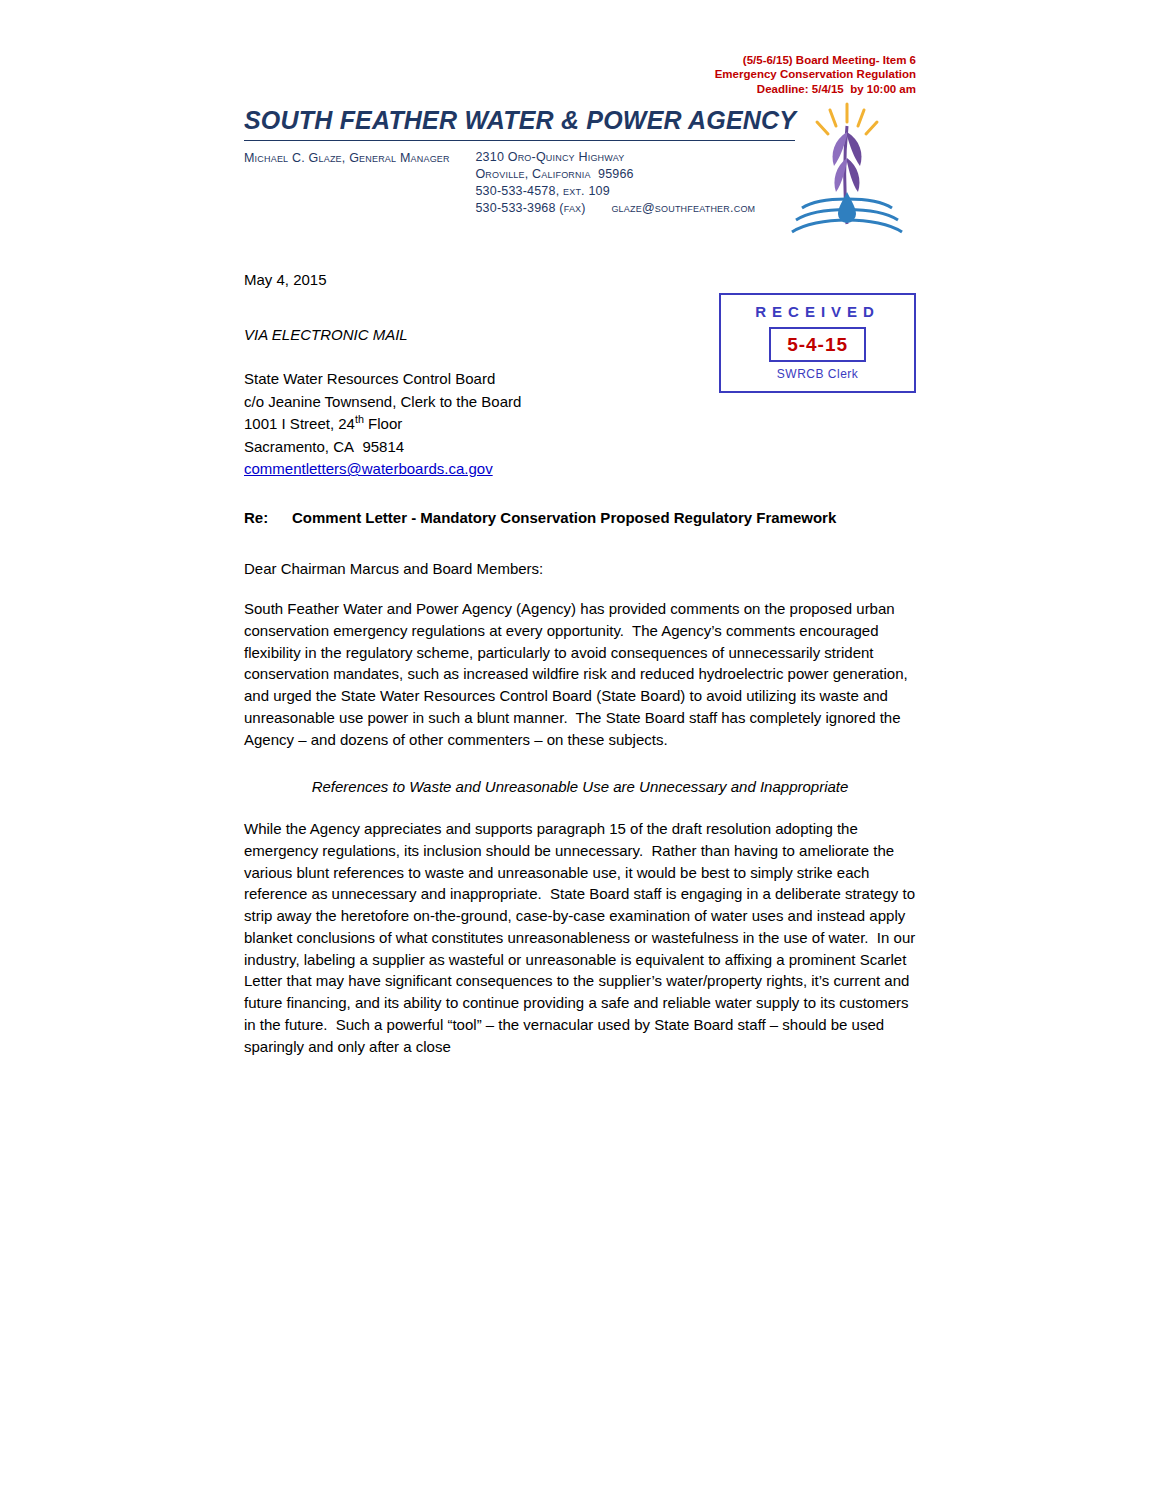(5/5-6/15) Board Meeting- Item 6
Emergency Conservation Regulation
Deadline: 5/4/15 by 10:00 am
SOUTH FEATHER WATER & POWER AGENCY
| Michael C. Glaze, General Manager | 2310 Oro-Quincy Highway Oroville, California 95966 530-533-4578, ext. 109 530-533-3968 ( fax ) glaze@southfeather.com |
RECEIVED
5-4-15
SWRCB Clerk
May 4, 2015
VIA ELECTRONIC MAIL
State Water Resources Control Board
c/o Jeanine Townsend, Clerk to the Board
1001 I Street, 24th Floor
Sacramento, CA 95814
commentletters@waterboards.ca.gov
Re: Comment Letter - Mandatory Conservation Proposed Regulatory Framework
Dear Chairman Marcus and Board Members:
South Feather Water and Power Agency (Agency) has provided comments on the proposed urban conservation emergency regulations at every opportunity. The Agency’s comments encouraged flexibility in the regulatory scheme, particularly to avoid consequences of unnecessarily strident conservation mandates, such as increased wildfire risk and reduced hydroelectric power generation, and urged the State Water Resources Control Board (State Board) to avoid utilizing its waste and unreasonable use power in such a blunt manner. The State Board staff has completely ignored the Agency – and dozens of other commenters – on these subjects.
References to Waste and Unreasonable Use are Unnecessary and Inappropriate
While the Agency appreciates and supports paragraph 15 of the draft resolution adopting the emergency regulations, its inclusion should be unnecessary. Rather than having to ameliorate the various blunt references to waste and unreasonable use, it would be best to simply strike each reference as unnecessary and inappropriate. State Board staff is engaging in a deliberate strategy to strip away the heretofore on-the-ground, case-by-case examination of water uses and instead apply blanket conclusions of what constitutes unreasonableness or wastefulness in the use of water. In our industry, labeling a supplier as wasteful or unreasonable is equivalent to affixing a prominent Scarlet Letter that may have significant consequences to the supplier’s water/property rights, it’s current and future financing, and its ability to continue providing a safe and reliable water supply to its customers in the future. Such a powerful “tool” – the vernacular used by State Board staff – should be used sparingly and only after a close